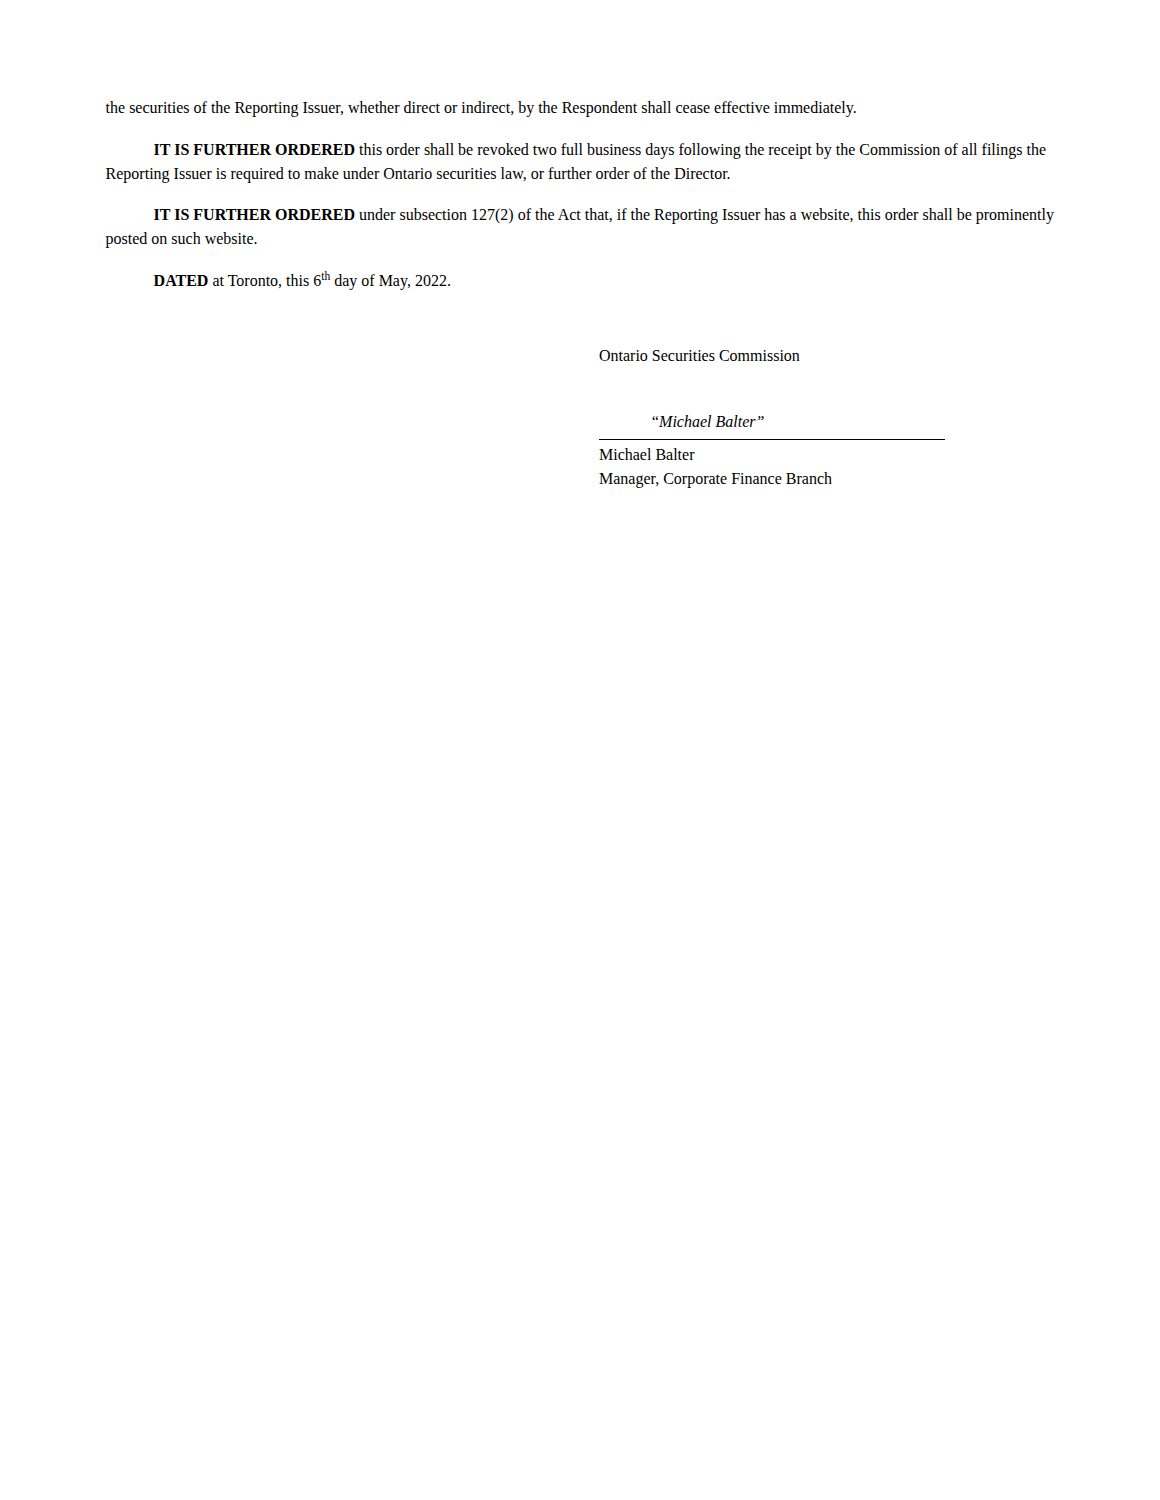the securities of the Reporting Issuer, whether direct or indirect, by the Respondent shall cease effective immediately.
IT IS FURTHER ORDERED this order shall be revoked two full business days following the receipt by the Commission of all filings the Reporting Issuer is required to make under Ontario securities law, or further order of the Director.
IT IS FURTHER ORDERED under subsection 127(2) of the Act that, if the Reporting Issuer has a website, this order shall be prominently posted on such website.
DATED at Toronto, this 6th day of May, 2022.
Ontario Securities Commission
“Michael Balter”
Michael Balter
Manager, Corporate Finance Branch